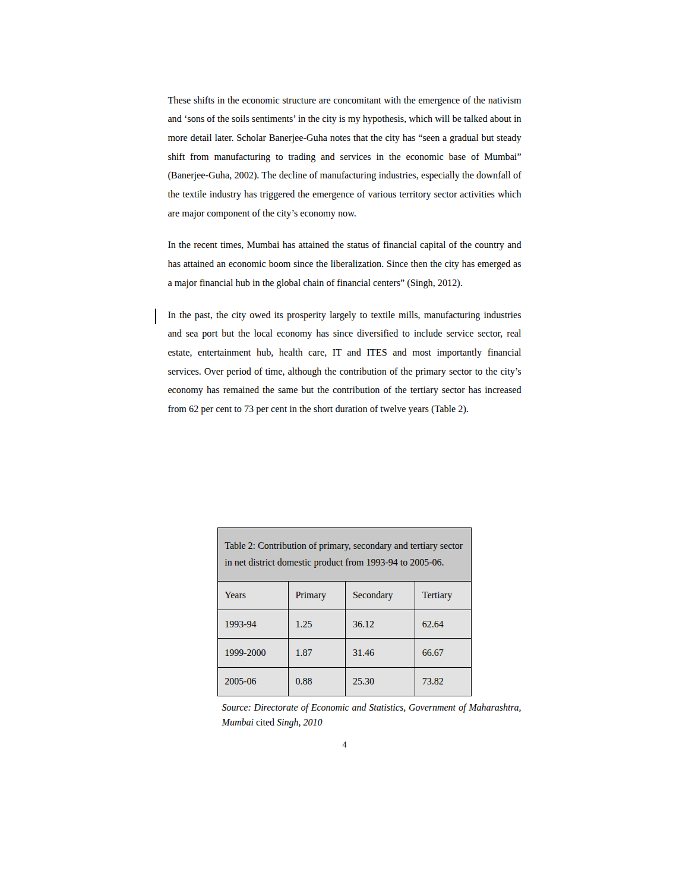These shifts in the economic structure are concomitant with the emergence of the nativism and ‘sons of the soils sentiments’ in the city is my hypothesis, which will be talked about in more detail later. Scholar Banerjee-Guha notes that the city has “seen a gradual but steady shift from manufacturing to trading and services in the economic base of Mumbai” (Banerjee-Guha, 2002). The decline of manufacturing industries, especially the downfall of the textile industry has triggered the emergence of various territory sector activities which are major component of the city’s economy now.
In the recent times, Mumbai has attained the status of financial capital of the country and has attained an economic boom since the liberalization. Since then the city has emerged as a major financial hub in the global chain of financial centers” (Singh, 2012).
In the past, the city owed its prosperity largely to textile mills, manufacturing industries and sea port but the local economy has since diversified to include service sector, real estate, entertainment hub, health care, IT and ITES and most importantly financial services. Over period of time, although the contribution of the primary sector to the city’s economy has remained the same but the contribution of the tertiary sector has increased from 62 per cent to 73 per cent in the short duration of twelve years (Table 2).
Table 2: Contribution of primary, secondary and tertiary sector in net district domestic product from 1993-94 to 2005-06.
| Years | Primary | Secondary | Tertiary |
| --- | --- | --- | --- |
| 1993-94 | 1.25 | 36.12 | 62.64 |
| 1999-2000 | 1.87 | 31.46 | 66.67 |
| 2005-06 | 0.88 | 25.30 | 73.82 |
Source: Directorate of Economic and Statistics, Government of Maharashtra, Mumbai cited Singh, 2010
4